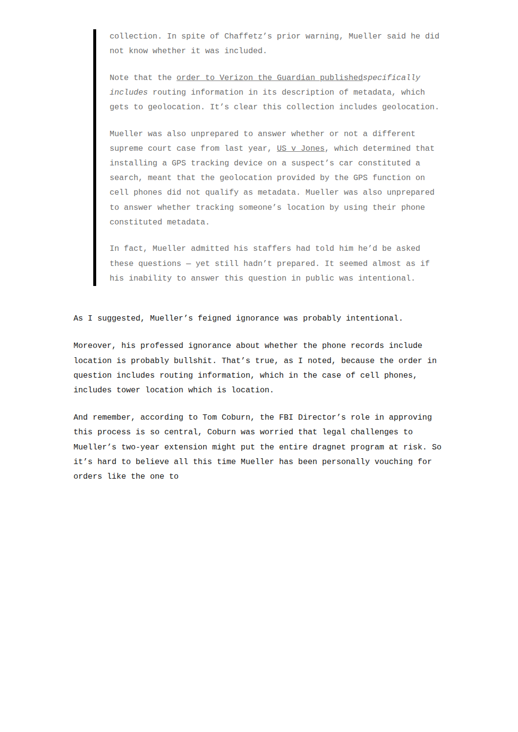collection. In spite of Chaffetz’s prior warning, Mueller said he did not know whether it was included.
Note that the order to Verizon the Guardian published specifically includes routing information in its description of metadata, which gets to geolocation. It’s clear this collection includes geolocation.
Mueller was also unprepared to answer whether or not a different supreme court case from last year, US v Jones, which determined that installing a GPS tracking device on a suspect’s car constituted a search, meant that the geolocation provided by the GPS function on cell phones did not qualify as metadata. Mueller was also unprepared to answer whether tracking someone’s location by using their phone constituted metadata.
In fact, Mueller admitted his staffers had told him he’d be asked these questions — yet still hadn’t prepared. It seemed almost as if his inability to answer this question in public was intentional.
As I suggested, Mueller’s feigned ignorance was probably intentional.
Moreover, his professed ignorance about whether the phone records include location is probably bullshit. That’s true, as I noted, because the order in question includes routing information, which in the case of cell phones, includes tower location which is location.
And remember, according to Tom Coburn, the FBI Director’s role in approving this process is so central, Coburn was worried that legal challenges to Mueller’s two-year extension might put the entire dragnet program at risk. So it’s hard to believe all this time Mueller has been personally vouching for orders like the one to